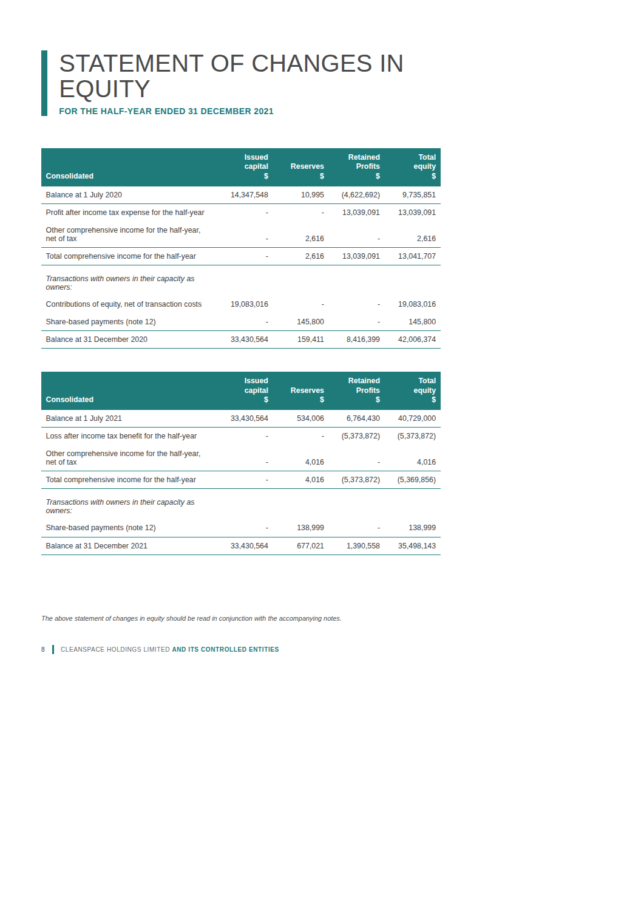STATEMENT OF CHANGES IN EQUITY
FOR THE HALF-YEAR ENDED 31 DECEMBER 2021
| Consolidated | Issued capital $ | Reserves $ | Retained Profits $ | Total equity $ |
| --- | --- | --- | --- | --- |
| Balance at 1 July 2020 | 14,347,548 | 10,995 | (4,622,692) | 9,735,851 |
| Profit after income tax expense for the half-year | - | - | 13,039,091 | 13,039,091 |
| Other comprehensive income for the half-year, net of tax | - | 2,616 | - | 2,616 |
| Total comprehensive income for the half-year | - | 2,616 | 13,039,091 | 13,041,707 |
| Transactions with owners in their capacity as owners: | | | | |
| Contributions of equity, net of transaction costs | 19,083,016 | - | - | 19,083,016 |
| Share-based payments (note 12) | - | 145,800 | - | 145,800 |
| Balance at 31 December 2020 | 33,430,564 | 159,411 | 8,416,399 | 42,006,374 |
| Consolidated | Issued capital $ | Reserves $ | Retained Profits $ | Total equity $ |
| --- | --- | --- | --- | --- |
| Balance at 1 July 2021 | 33,430,564 | 534,006 | 6,764,430 | 40,729,000 |
| Loss after income tax benefit for the half-year | - | - | (5,373,872) | (5,373,872) |
| Other comprehensive income for the half-year, net of tax | - | 4,016 | - | 4,016 |
| Total comprehensive income for the half-year | - | 4,016 | (5,373,872) | (5,369,856) |
| Transactions with owners in their capacity as owners: | | | | |
| Share-based payments (note 12) | - | 138,999 | - | 138,999 |
| Balance at 31 December 2021 | 33,430,564 | 677,021 | 1,390,558 | 35,498,143 |
The above statement of changes in equity should be read in conjunction with the accompanying notes.
8 CLEANSPACE HOLDINGS LIMITED AND ITS CONTROLLED ENTITIES